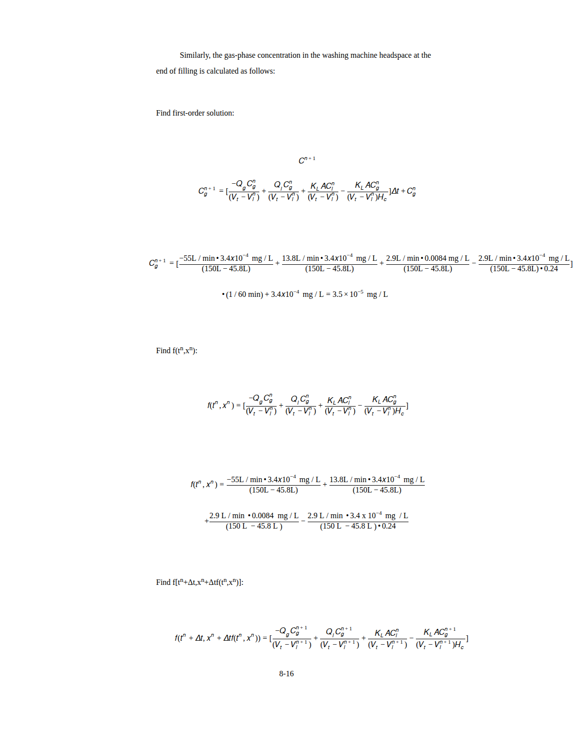Similarly, the gas-phase concentration in the washing machine headspace at the end of filling is calculated as follows:
Find first-order solution:
Cn+1 ⁡
Cgn+1 = [ −QgCgn (Vt−Vln) + QlCgn (Vt−Vln) + KLACln (Vt−Vln) − KLACgn (Vt−Vln)Hc ] Δt + Cgn
Cgn+1 = [ −55L / min•3.4x10−4 mg / L (150L−45.8L) + 13.8L / min•3.4x10−4 mg / L (150L−45.8L) + 2.9L / min•0.0084 mg / L (150L−45.8L) − 2.9L / min•3.4x10−4 mg / L (150L−45.8L)•0.24 ]
• (1/60 min) + 3.4x10−4 mg / L = 3.5×10−5 mg / L
Find f(tn,xn):
f (tn,xn) = [ −QgCgn (Vt−Vln) + QlCgn (Vt−Vln) + KLACln (Vt−Vln) − KLACgn (Vt−Vln)Hc ]
f (tn,xn) = −55L / min•3.4x10−4 mg / L (150L−45.8L) + 13.8L / min•3.4x10−4 mg / L (150L−45.8L)
+ 2.9 L / min •0.0084 mg / L (150 L −45.8 L ) − 2.9 L / min •3.4 x 10−4 mg / L (150 L −45.8 L )•0.24
Find f[tn+Δt,xn+Δtf(tn,xn)]:
f ( tn+Δt , xn+Δtf (tn,xn) ) = [ −QgCgn+1 (Vt−Vln+1) + QlCgn+1 (Vt−Vln+1) + KLACln (Vt−Vln+1) − KLACgn+1 (Vt−Vln+1)Hc ]
8-16